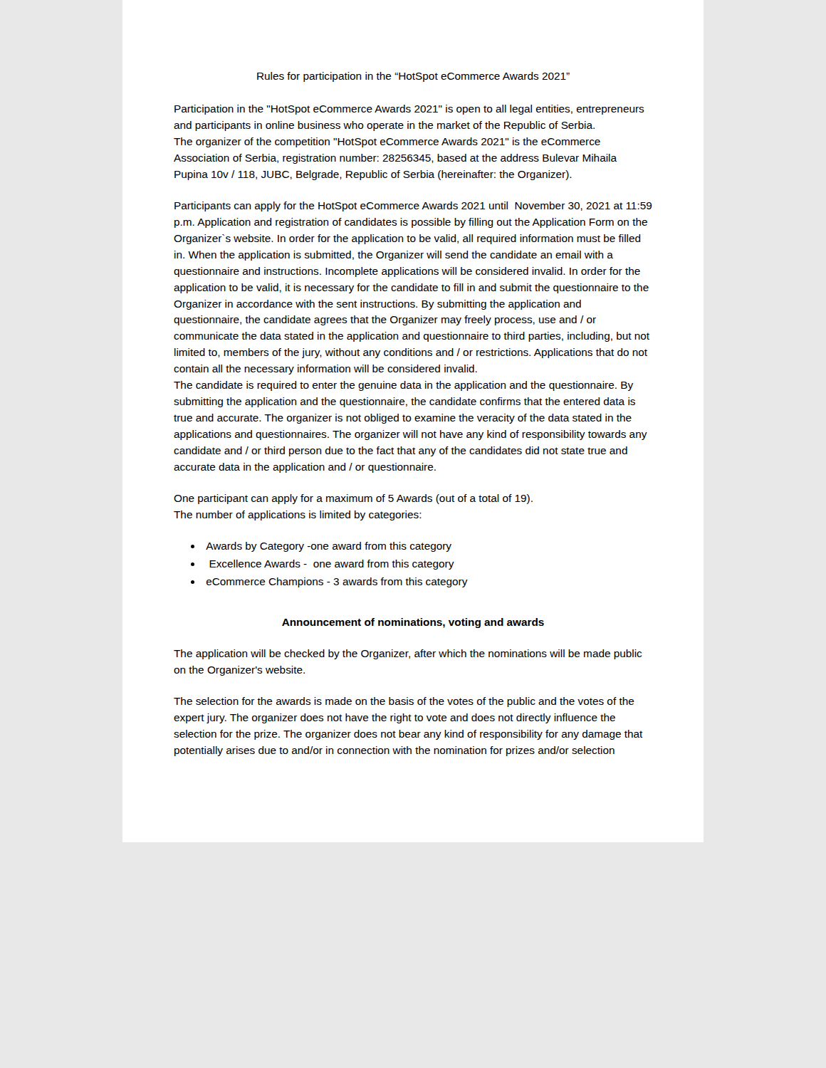Rules for participation in the “HotSpot eCommerce Awards 2021”
Participation in the "HotSpot eCommerce Awards 2021" is open to all legal entities, entrepreneurs and participants in online business who operate in the market of the Republic of Serbia.
The organizer of the competition "HotSpot eCommerce Awards 2021" is the eCommerce Association of Serbia, registration number: 28256345, based at the address Bulevar Mihaila Pupina 10v / 118, JUBC, Belgrade, Republic of Serbia (hereinafter: the Organizer).
Participants can apply for the HotSpot eCommerce Awards 2021 until November 30, 2021 at 11:59 p.m. Application and registration of candidates is possible by filling out the Application Form on the Organizer`s website. In order for the application to be valid, all required information must be filled in. When the application is submitted, the Organizer will send the candidate an email with a questionnaire and instructions. Incomplete applications will be considered invalid. In order for the application to be valid, it is necessary for the candidate to fill in and submit the questionnaire to the Organizer in accordance with the sent instructions. By submitting the application and questionnaire, the candidate agrees that the Organizer may freely process, use and / or communicate the data stated in the application and questionnaire to third parties, including, but not limited to, members of the jury, without any conditions and / or restrictions. Applications that do not contain all the necessary information will be considered invalid.
The candidate is required to enter the genuine data in the application and the questionnaire. By submitting the application and the questionnaire, the candidate confirms that the entered data is true and accurate. The organizer is not obliged to examine the veracity of the data stated in the applications and questionnaires. The organizer will not have any kind of responsibility towards any candidate and / or third person due to the fact that any of the candidates did not state true and accurate data in the application and / or questionnaire.
One participant can apply for a maximum of 5 Awards (out of a total of 19).
The number of applications is limited by categories:
Awards by Category -one award from this category
Excellence Awards - one award from this category
eCommerce Champions - 3 awards from this category
Announcement of nominations, voting and awards
The application will be checked by the Organizer, after which the nominations will be made public on the Organizer's website.
The selection for the awards is made on the basis of the votes of the public and the votes of the expert jury. The organizer does not have the right to vote and does not directly influence the selection for the prize. The organizer does not bear any kind of responsibility for any damage that potentially arises due to and/or in connection with the nomination for prizes and/or selection